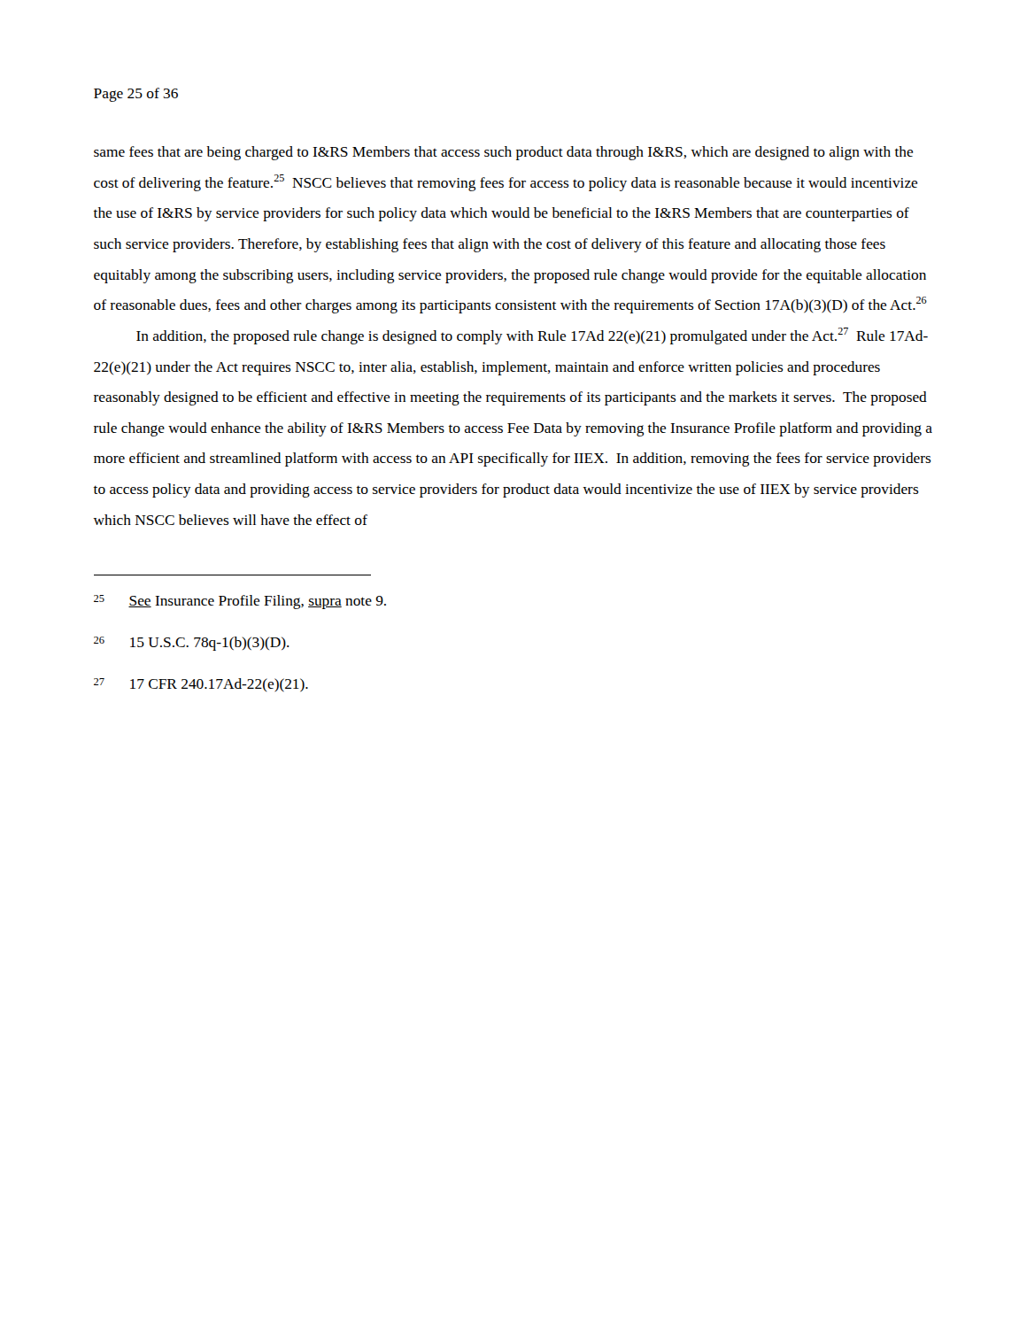Page 25 of 36
same fees that are being charged to I&RS Members that access such product data through I&RS, which are designed to align with the cost of delivering the feature.25 NSCC believes that removing fees for access to policy data is reasonable because it would incentivize the use of I&RS by service providers for such policy data which would be beneficial to the I&RS Members that are counterparties of such service providers. Therefore, by establishing fees that align with the cost of delivery of this feature and allocating those fees equitably among the subscribing users, including service providers, the proposed rule change would provide for the equitable allocation of reasonable dues, fees and other charges among its participants consistent with the requirements of Section 17A(b)(3)(D) of the Act.26
In addition, the proposed rule change is designed to comply with Rule 17Ad 22(e)(21) promulgated under the Act.27 Rule 17Ad-22(e)(21) under the Act requires NSCC to, inter alia, establish, implement, maintain and enforce written policies and procedures reasonably designed to be efficient and effective in meeting the requirements of its participants and the markets it serves. The proposed rule change would enhance the ability of I&RS Members to access Fee Data by removing the Insurance Profile platform and providing a more efficient and streamlined platform with access to an API specifically for IIEX. In addition, removing the fees for service providers to access policy data and providing access to service providers for product data would incentivize the use of IIEX by service providers which NSCC believes will have the effect of
25
See Insurance Profile Filing, supra note 9.
26
15 U.S.C. 78q-1(b)(3)(D).
27
17 CFR 240.17Ad-22(e)(21).